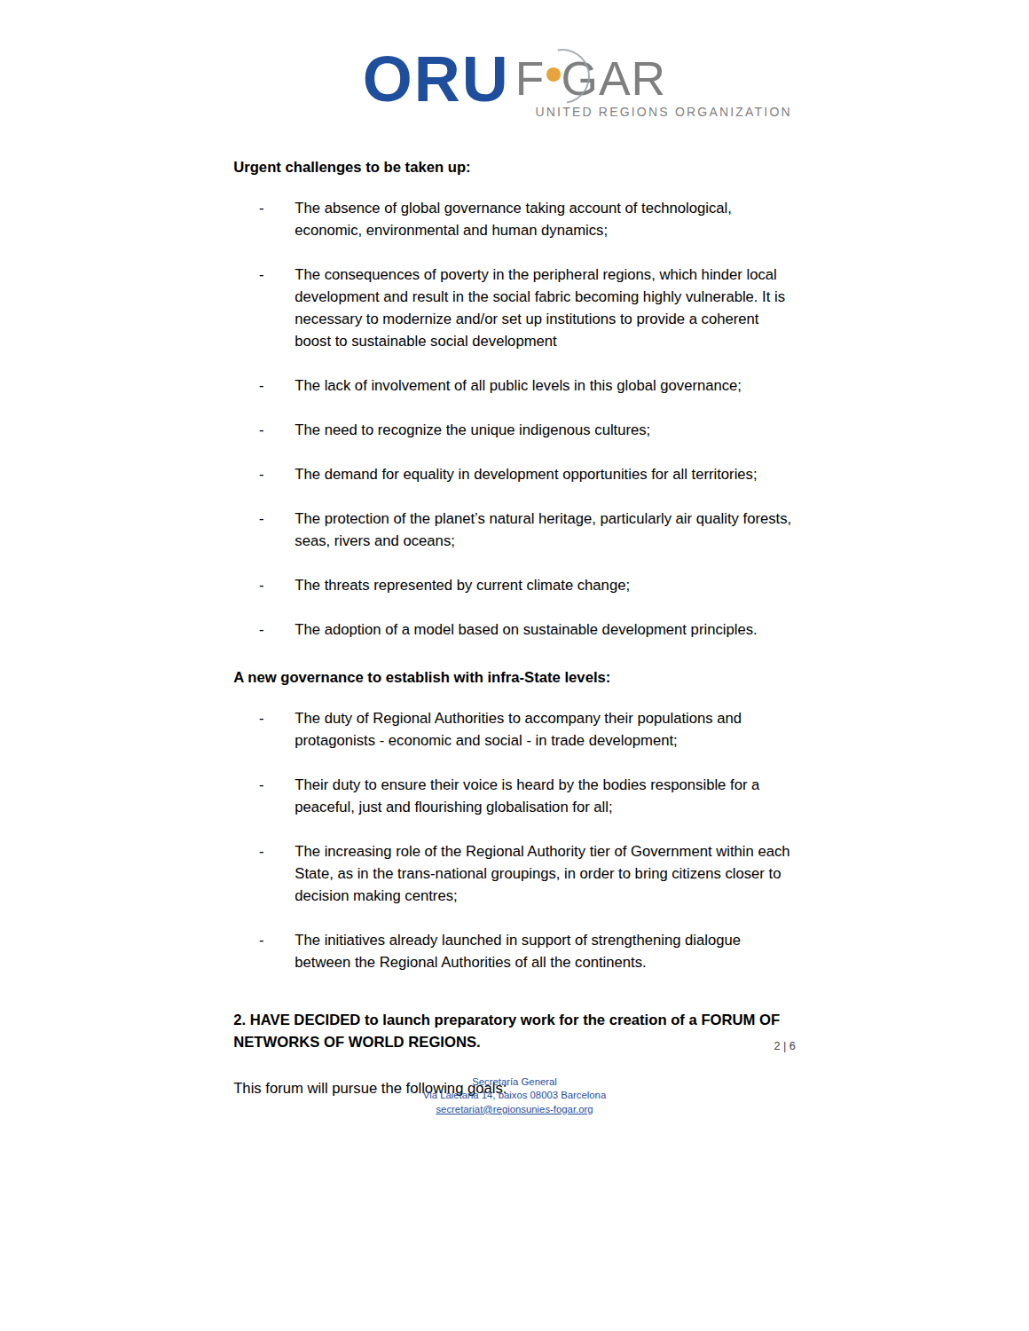ORU F GAR
UNITED REGIONS ORGANIZATION
Urgent challenges to be taken up:
The absence of global governance taking account of technological, economic, environmental and human dynamics;
The consequences of poverty in the peripheral regions, which hinder local development and result in the social fabric becoming highly vulnerable. It is necessary to modernize and/or set up institutions to provide a coherent boost to sustainable social development
The lack of involvement of all public levels in this global governance;
The need to recognize the unique indigenous cultures;
The demand for equality in development opportunities for all territories;
The protection of the planet’s natural heritage, particularly air quality forests, seas, rivers and oceans;
The threats represented by current climate change;
The adoption of a model based on sustainable development principles.
A new governance to establish with infra-State levels:
The duty of Regional Authorities to accompany their populations and protagonists - economic and social - in trade development;
Their duty to ensure their voice is heard by the bodies responsible for a peaceful, just and flourishing globalisation for all;
The increasing role of the Regional Authority tier of Government within each State, as in the trans-national groupings, in order to bring citizens closer to decision making centres;
The initiatives already launched in support of strengthening dialogue between the Regional Authorities of all the continents.
2. HAVE DECIDED to launch preparatory work for the creation of a FORUM OF NETWORKS OF WORLD REGIONS.
This forum will pursue the following goals:
2 | 6
Secretaría General
Via Laietana 14, baixos 08003 Barcelona
secretariat@regionsunies-fogar.org